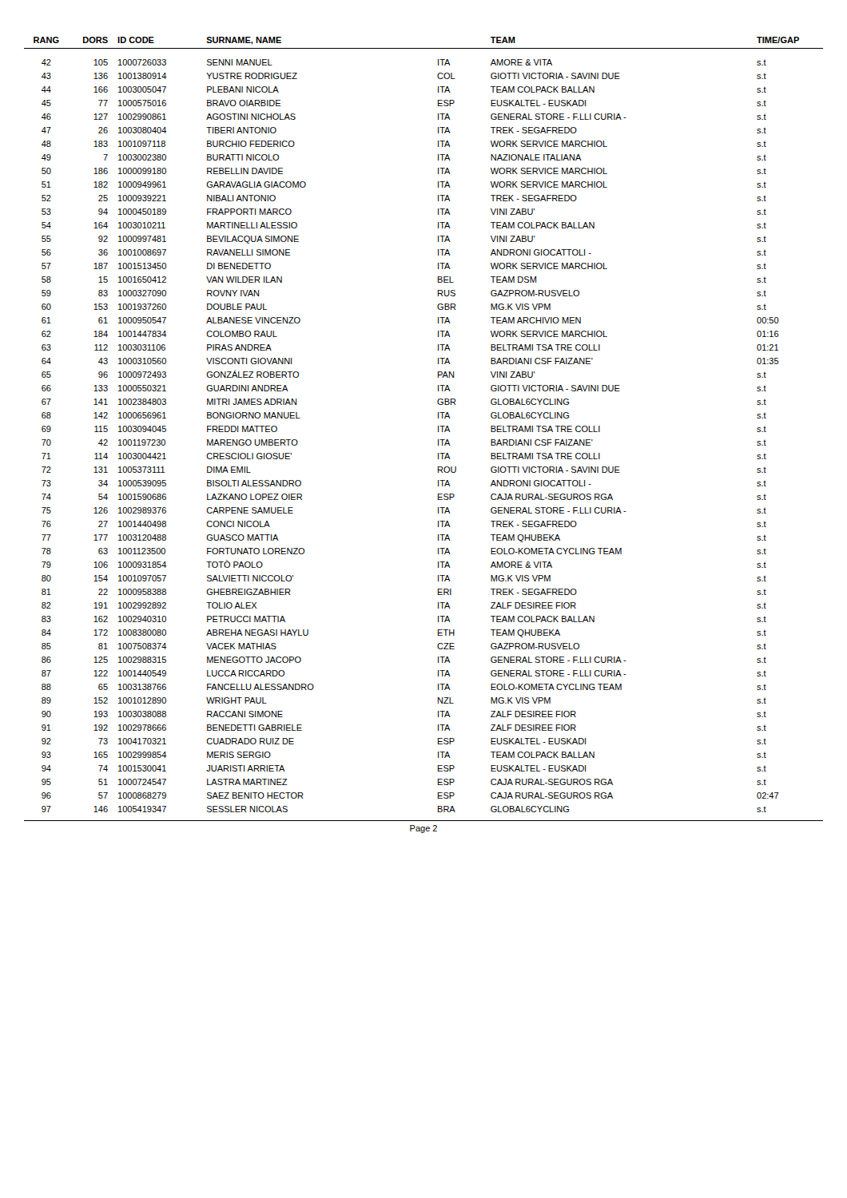| RANG | DORS | ID CODE | SURNAME, NAME | | TEAM | TIME/GAP |
| --- | --- | --- | --- | --- | --- | --- |
| 42 | 105 | 1000726033 | SENNI MANUEL | ITA | AMORE & VITA | s.t |
| 43 | 136 | 1001380914 | YUSTRE RODRIGUEZ | COL | GIOTTI VICTORIA - SAVINI DUE | s.t |
| 44 | 166 | 1003005047 | PLEBANI NICOLA | ITA | TEAM COLPACK BALLAN | s.t |
| 45 | 77 | 1000575016 | BRAVO OIARBIDE | ESP | EUSKALTEL - EUSKADI | s.t |
| 46 | 127 | 1002990861 | AGOSTINI NICHOLAS | ITA | GENERAL STORE - F.LLI CURIA - | s.t |
| 47 | 26 | 1003080404 | TIBERI ANTONIO | ITA | TREK - SEGAFREDO | s.t |
| 48 | 183 | 1001097118 | BURCHIO FEDERICO | ITA | WORK SERVICE MARCHIOL | s.t |
| 49 | 7 | 1003002380 | BURATTI NICOLO | ITA | NAZIONALE ITALIANA | s.t |
| 50 | 186 | 1000099180 | REBELLIN DAVIDE | ITA | WORK SERVICE MARCHIOL | s.t |
| 51 | 182 | 1000949961 | GARAVAGLIA GIACOMO | ITA | WORK SERVICE MARCHIOL | s.t |
| 52 | 25 | 1000939221 | NIBALI ANTONIO | ITA | TREK - SEGAFREDO | s.t |
| 53 | 94 | 1000450189 | FRAPPORTI MARCO | ITA | VINI ZABU' | s.t |
| 54 | 164 | 1003010211 | MARTINELLI ALESSIO | ITA | TEAM COLPACK BALLAN | s.t |
| 55 | 92 | 1000997481 | BEVILACQUA SIMONE | ITA | VINI ZABU' | s.t |
| 56 | 36 | 1001008697 | RAVANELLI SIMONE | ITA | ANDRONI GIOCATTOLI - | s.t |
| 57 | 187 | 1001513450 | DI BENEDETTO | ITA | WORK SERVICE MARCHIOL | s.t |
| 58 | 15 | 1001650412 | VAN WILDER ILAN | BEL | TEAM DSM | s.t |
| 59 | 83 | 1000327090 | ROVNY IVAN | RUS | GAZPROM-RUSVELO | s.t |
| 60 | 153 | 1001937260 | DOUBLE PAUL | GBR | MG.K VIS VPM | s.t |
| 61 | 61 | 1000950547 | ALBANESE VINCENZO | ITA | TEAM ARCHIVIO MEN | 00:50 |
| 62 | 184 | 1001447834 | COLOMBO RAUL | ITA | WORK SERVICE MARCHIOL | 01:16 |
| 63 | 112 | 1003031106 | PIRAS ANDREA | ITA | BELTRAMI TSA TRE COLLI | 01:21 |
| 64 | 43 | 1000310560 | VISCONTI GIOVANNI | ITA | BARDIANI CSF FAIZANE' | 01:35 |
| 65 | 96 | 1000972493 | GONZÁLEZ ROBERTO | PAN | VINI ZABU' | s.t |
| 66 | 133 | 1000550321 | GUARDINI ANDREA | ITA | GIOTTI VICTORIA - SAVINI DUE | s.t |
| 67 | 141 | 1002384803 | MITRI JAMES ADRIAN | GBR | GLOBAL6CYCLING | s.t |
| 68 | 142 | 1000656961 | BONGIORNO MANUEL | ITA | GLOBAL6CYCLING | s.t |
| 69 | 115 | 1003094045 | FREDDI MATTEO | ITA | BELTRAMI TSA TRE COLLI | s.t |
| 70 | 42 | 1001197230 | MARENGO UMBERTO | ITA | BARDIANI CSF FAIZANE' | s.t |
| 71 | 114 | 1003004421 | CRESCIOLI GIOSUE' | ITA | BELTRAMI TSA TRE COLLI | s.t |
| 72 | 131 | 1005373111 | DIMA EMIL | ROU | GIOTTI VICTORIA - SAVINI DUE | s.t |
| 73 | 34 | 1000539095 | BISOLTI ALESSANDRO | ITA | ANDRONI GIOCATTOLI - | s.t |
| 74 | 54 | 1001590686 | LAZKANO LOPEZ OIER | ESP | CAJA RURAL-SEGUROS RGA | s.t |
| 75 | 126 | 1002989376 | CARPENE SAMUELE | ITA | GENERAL STORE - F.LLI CURIA - | s.t |
| 76 | 27 | 1001440498 | CONCI NICOLA | ITA | TREK - SEGAFREDO | s.t |
| 77 | 177 | 1003120488 | GUASCO MATTIA | ITA | TEAM QHUBEKA | s.t |
| 78 | 63 | 1001123500 | FORTUNATO LORENZO | ITA | EOLO-KOMETA CYCLING TEAM | s.t |
| 79 | 106 | 1000931854 | TOTÒ PAOLO | ITA | AMORE & VITA | s.t |
| 80 | 154 | 1001097057 | SALVIETTI NICCOLO' | ITA | MG.K VIS VPM | s.t |
| 81 | 22 | 1000958388 | GHEBREIGZABHIER | ERI | TREK - SEGAFREDO | s.t |
| 82 | 191 | 1002992892 | TOLIO ALEX | ITA | ZALF DESIREE FIOR | s.t |
| 83 | 162 | 1002940310 | PETRUCCI MATTIA | ITA | TEAM COLPACK BALLAN | s.t |
| 84 | 172 | 1008380080 | ABREHA NEGASI HAYLU | ETH | TEAM QHUBEKA | s.t |
| 85 | 81 | 1007508374 | VACEK MATHIAS | CZE | GAZPROM-RUSVELO | s.t |
| 86 | 125 | 1002988315 | MENEGOTTO JACOPO | ITA | GENERAL STORE - F.LLI CURIA - | s.t |
| 87 | 122 | 1001440549 | LUCCA RICCARDO | ITA | GENERAL STORE - F.LLI CURIA - | s.t |
| 88 | 65 | 1003138766 | FANCELLU ALESSANDRO | ITA | EOLO-KOMETA CYCLING TEAM | s.t |
| 89 | 152 | 1001012890 | WRIGHT PAUL | NZL | MG.K VIS VPM | s.t |
| 90 | 193 | 1003038088 | RACCANI SIMONE | ITA | ZALF DESIREE FIOR | s.t |
| 91 | 192 | 1002978666 | BENEDETTI GABRIELE | ITA | ZALF DESIREE FIOR | s.t |
| 92 | 73 | 1004170321 | CUADRADO RUIZ DE | ESP | EUSKALTEL - EUSKADI | s.t |
| 93 | 165 | 1002999854 | MERIS SERGIO | ITA | TEAM COLPACK BALLAN | s.t |
| 94 | 74 | 1001530041 | JUARISTI ARRIETA | ESP | EUSKALTEL - EUSKADI | s.t |
| 95 | 51 | 1000724547 | LASTRA MARTINEZ | ESP | CAJA RURAL-SEGUROS RGA | s.t |
| 96 | 57 | 1000868279 | SAEZ BENITO HECTOR | ESP | CAJA RURAL-SEGUROS RGA | 02:47 |
| 97 | 146 | 1005419347 | SESSLER NICOLAS | BRA | GLOBAL6CYCLING | s.t |
Page 2